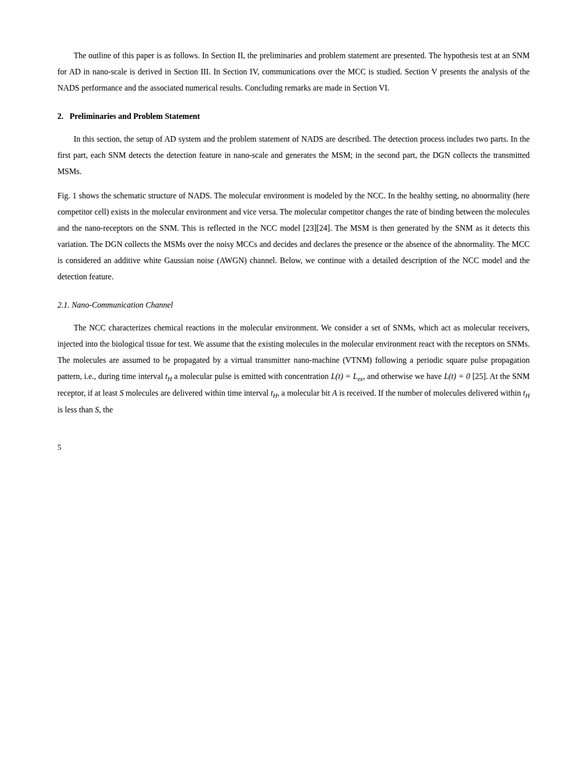The outline of this paper is as follows. In Section II, the preliminaries and problem statement are presented. The hypothesis test at an SNM for AD in nano-scale is derived in Section III. In Section IV, communications over the MCC is studied. Section V presents the analysis of the NADS performance and the associated numerical results. Concluding remarks are made in Section VI.
2. Preliminaries and Problem Statement
In this section, the setup of AD system and the problem statement of NADS are described. The detection process includes two parts. In the first part, each SNM detects the detection feature in nano-scale and generates the MSM; in the second part, the DGN collects the transmitted MSMs.
Fig. 1 shows the schematic structure of NADS. The molecular environment is modeled by the NCC. In the healthy setting, no abnormality (here competitor cell) exists in the molecular environment and vice versa. The molecular competitor changes the rate of binding between the molecules and the nano-receptors on the SNM. This is reflected in the NCC model [23][24]. The MSM is then generated by the SNM as it detects this variation. The DGN collects the MSMs over the noisy MCCs and decides and declares the presence or the absence of the abnormality. The MCC is considered an additive white Gaussian noise (AWGN) channel. Below, we continue with a detailed description of the NCC model and the detection feature.
2.1. Nano-Communication Channel
The NCC characterizes chemical reactions in the molecular environment. We consider a set of SNMs, which act as molecular receivers, injected into the biological tissue for test. We assume that the existing molecules in the molecular environment react with the receptors on SNMs. The molecules are assumed to be propagated by a virtual transmitter nano-machine (VTNM) following a periodic square pulse propagation pattern, i.e., during time interval tH a molecular pulse is emitted with concentration L(t) = Lex, and otherwise we have L(t) = 0 [25]. At the SNM receptor, if at least S molecules are delivered within time interval tH, a molecular bit A is received. If the number of molecules delivered within tH is less than S, the
5